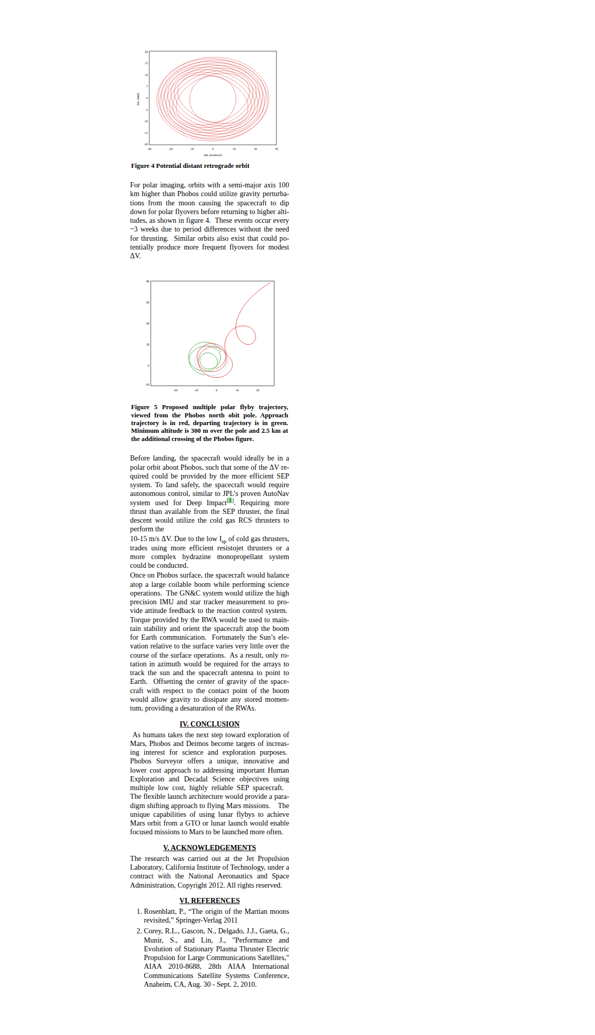20 15 10 5 0 -5 -10 -15 -20 -30 -20 -10 0 10 20 30 km, downtrack km, radial
Figure 4 Potential distant retrograde orbit
For polar imaging, orbits with a semi-major axis 100 km higher than Phobos could utilize gravity perturbations from the moon causing the spacecraft to dip down for polar flyovers before returning to higher altitudes, as shown in figure 4. These events occur every ~3 weeks due to period differences without the need for thrusting. Similar orbits also exist that could potentially produce more frequent flyovers for modest ΔV.
80 60 40 20 0 -20 -20 -10 0 10 20
Figure 5 Proposed multiple polar flyby trajectory, viewed from the Phobos north obit pole. Approach trajectory is in red, departing trajectory is in green. Minimum altitude is 300 m over the pole and 2.5 km at the additional crossing of the Phobos figure.
Before landing, the spacecraft would ideally be in a polar orbit about Phobos, such that some of the ΔV required could be provided by the more efficient SEP system. To land safely, the spacecraft would require autonomous control, similar to JPL’s proven AutoNav system used for Deep Impact[1]. Requiring more thrust than available from the SEP thruster, the final descent would utilize the cold gas RCS thrusters to perform the
10-15 m/s ΔV. Due to the low Isp of cold gas thrusters, trades using more efficient resistojet thrusters or a more complex hydrazine monopropellant system could be conducted.
Once on Phobos surface, the spacecraft would balance atop a large coilable boom while performing science operations. The GN&C system would utilize the high precision IMU and star tracker measurement to provide attitude feedback to the reaction control system. Torque provided by the RWA would be used to maintain stability and orient the spacecraft atop the boom for Earth communication. Fortunately the Sun’s elevation relative to the surface varies very little over the course of the surface operations. As a result, only rotation in azimuth would be required for the arrays to track the sun and the spacecraft antenna to point to Earth. Offsetting the center of gravity of the spacecraft with respect to the contact point of the boom would allow gravity to dissipate any stored momentum, providing a desaturation of the RWAs.
IV. CONCLUSION
As humans takes the next step toward exploration of Mars, Phobos and Deimos become targets of increasing interest for science and exploration purposes. Phobos Surveyor offers a unique, innovative and lower cost approach to addressing important Human Exploration and Decadal Science objectives using multiple low cost, highly reliable SEP spacecraft. The flexible launch architecture would provide a paradigm shifting approach to flying Mars missions. The unique capabilities of using lunar flybys to achieve Mars orbit from a GTO or lunar launch would enable focused missions to Mars to be launched more often.
V. ACKNOWLEDGEMENTS
The research was carried out at the Jet Propulsion Laboratory, California Institute of Technology, under a contract with the National Aeronautics and Space Administration, Copyright 2012. All rights reserved.
VI. REFERENCES
Rosenblatt, P., “The origin of the Martian moons revisited,” Springer-Verlag 2011
Corey, R.L., Gascon, N., Delgado, J.J., Gaeta, G., Munir, S., and Lin, J., "Performance and Evolution of Stationary Plasma Thruster Electric Propulsion for Large Communications Satellites," AIAA 2010-8688, 28th AIAA International Communications Satellite Systems Conference, Anaheim, CA, Aug. 30 - Sept. 2, 2010.